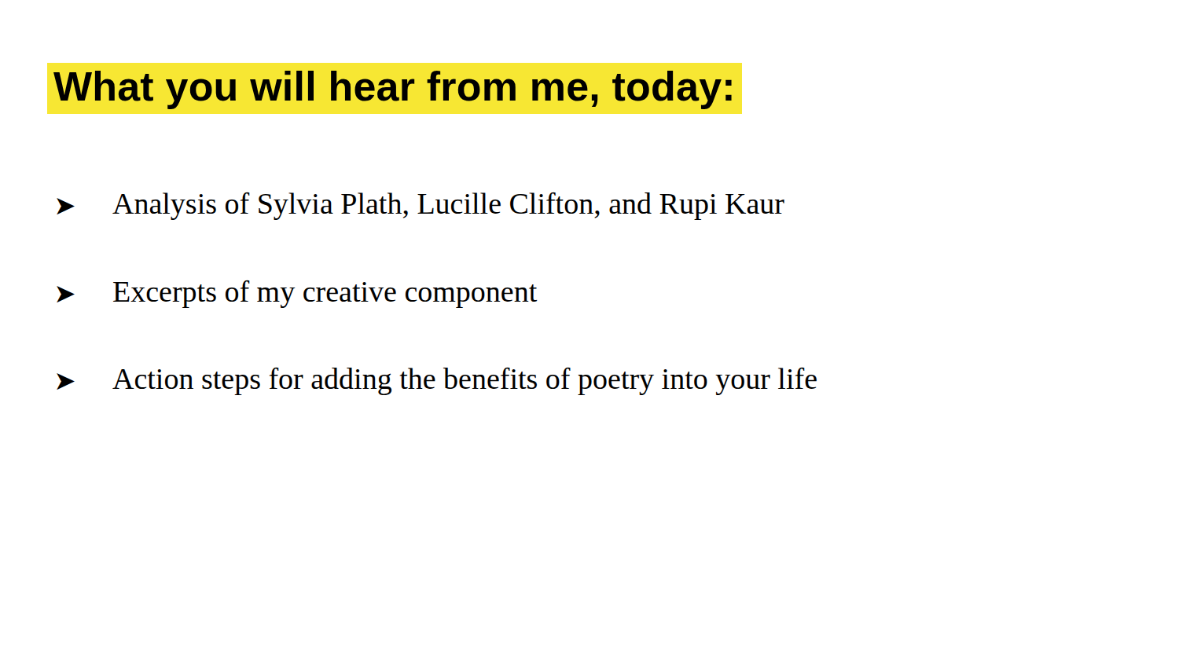What you will hear from me, today:
➤Analysis of Sylvia Plath, Lucille Clifton, and Rupi Kaur
➤Excerpts of my creative component
➤Action steps for adding the benefits of poetry into your life